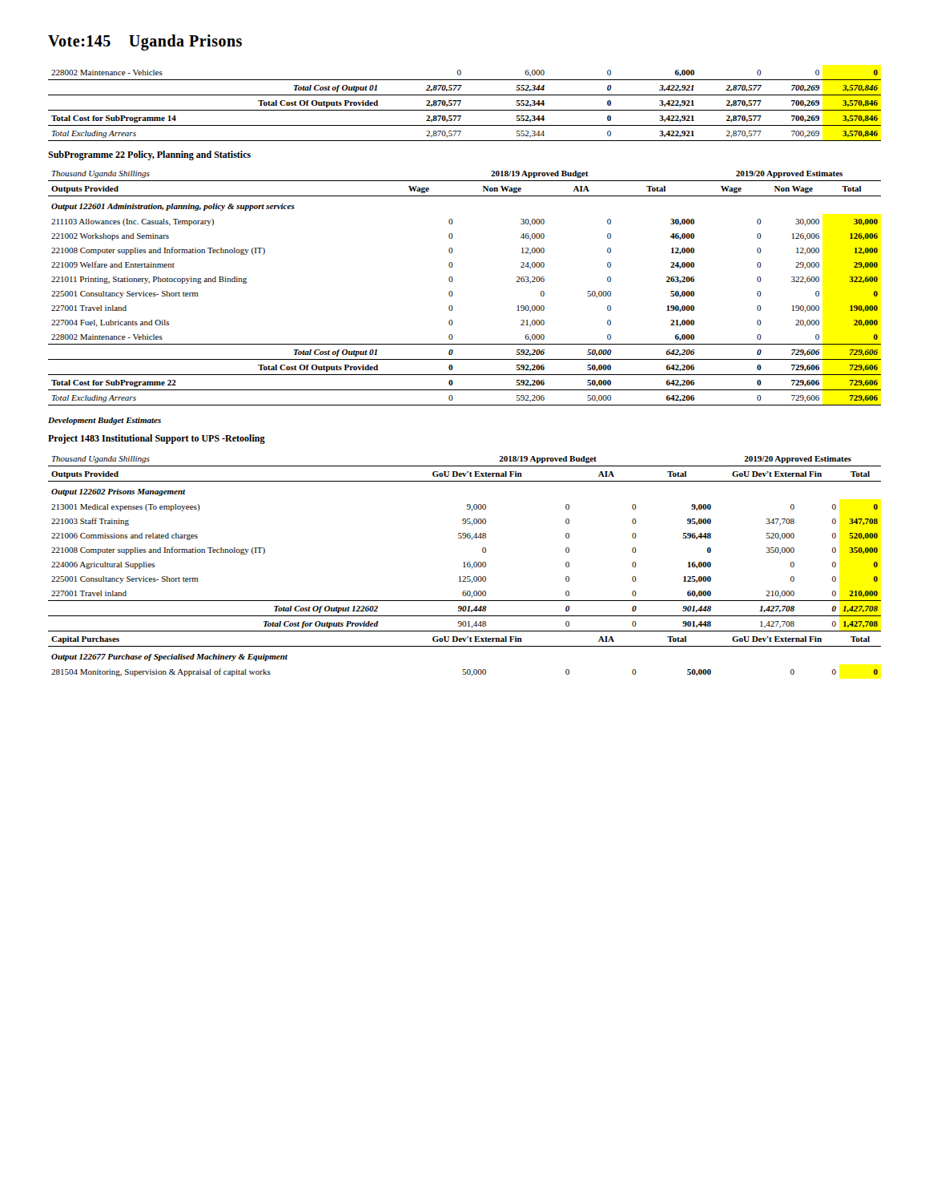Vote:145 Uganda Prisons
| 228002 Maintenance - Vehicles | 0 | 6,000 | 0 | 6,000 | 0 | 0 | 0 |
| Total Cost of Output 01 | 2,870,577 | 552,344 | 0 | 3,422,921 | 2,870,577 | 700,269 | 3,570,846 |
| Total Cost Of Outputs Provided | 2,870,577 | 552,344 | 0 | 3,422,921 | 2,870,577 | 700,269 | 3,570,846 |
| Total Cost for SubProgramme 14 | 2,870,577 | 552,344 | 0 | 3,422,921 | 2,870,577 | 700,269 | 3,570,846 |
| Total Excluding Arrears | 2,870,577 | 552,344 | 0 | 3,422,921 | 2,870,577 | 700,269 | 3,570,846 |
SubProgramme 22 Policy, Planning and Statistics
| Thousand Uganda Shillings | 2018/19 Approved Budget | 2019/20 Approved Estimates |
| Outputs Provided | Wage | Non Wage | AIA | Total | Wage | Non Wage | Total |
| Output 122601 Administration, planning, policy & support services |
| 211103 Allowances (Inc. Casuals, Temporary) | 0 | 30,000 | 0 | 30,000 | 0 | 30,000 | 30,000 |
| 221002 Workshops and Seminars | 0 | 46,000 | 0 | 46,000 | 0 | 126,006 | 126,006 |
| 221008 Computer supplies and Information Technology (IT) | 0 | 12,000 | 0 | 12,000 | 0 | 12,000 | 12,000 |
| 221009 Welfare and Entertainment | 0 | 24,000 | 0 | 24,000 | 0 | 29,000 | 29,000 |
| 221011 Printing, Stationery, Photocopying and Binding | 0 | 263,206 | 0 | 263,206 | 0 | 322,600 | 322,600 |
| 225001 Consultancy Services- Short term | 0 | 0 | 50,000 | 50,000 | 0 | 0 | 0 |
| 227001 Travel inland | 0 | 190,000 | 0 | 190,000 | 0 | 190,000 | 190,000 |
| 227004 Fuel, Lubricants and Oils | 0 | 21,000 | 0 | 21,000 | 0 | 20,000 | 20,000 |
| 228002 Maintenance - Vehicles | 0 | 6,000 | 0 | 6,000 | 0 | 0 | 0 |
| Total Cost of Output 01 | 0 | 592,206 | 50,000 | 642,206 | 0 | 729,606 | 729,606 |
| Total Cost Of Outputs Provided | 0 | 592,206 | 50,000 | 642,206 | 0 | 729,606 | 729,606 |
| Total Cost for SubProgramme 22 | 0 | 592,206 | 50,000 | 642,206 | 0 | 729,606 | 729,606 |
| Total Excluding Arrears | 0 | 592,206 | 50,000 | 642,206 | 0 | 729,606 | 729,606 |
Development Budget Estimates
Project 1483 Institutional Support to UPS -Retooling
| Thousand Uganda Shillings | 2018/19 Approved Budget | 2019/20 Approved Estimates |
| Outputs Provided | GoU Dev't External Fin | AIA | Total | GoU Dev't External Fin | Total |
| Output 122602 Prisons Management |
| 213001 Medical expenses (To employees) | 9,000 | 0 | 0 | 9,000 | 0 | 0 | 0 |
| 221003 Staff Training | 95,000 | 0 | 0 | 95,000 | 347,708 | 0 | 347,708 |
| 221006 Commissions and related charges | 596,448 | 0 | 0 | 596,448 | 520,000 | 0 | 520,000 |
| 221008 Computer supplies and Information Technology (IT) | 0 | 0 | 0 | 0 | 350,000 | 0 | 350,000 |
| 224006 Agricultural Supplies | 16,000 | 0 | 0 | 16,000 | 0 | 0 | 0 |
| 225001 Consultancy Services- Short term | 125,000 | 0 | 0 | 125,000 | 0 | 0 | 0 |
| 227001 Travel inland | 60,000 | 0 | 0 | 60,000 | 210,000 | 0 | 210,000 |
| Total Cost Of Output 122602 | 901,448 | 0 | 0 | 901,448 | 1,427,708 | 0 | 1,427,708 |
| Total Cost for Outputs Provided | 901,448 | 0 | 0 | 901,448 | 1,427,708 | 0 | 1,427,708 |
| Capital Purchases | GoU Dev't External Fin | AIA | Total | GoU Dev't External Fin | Total |
| Output 122677 Purchase of Specialised Machinery & Equipment |
| 281504 Monitoring, Supervision & Appraisal of capital works | 50,000 | 0 | 0 | 50,000 | 0 | 0 | 0 |